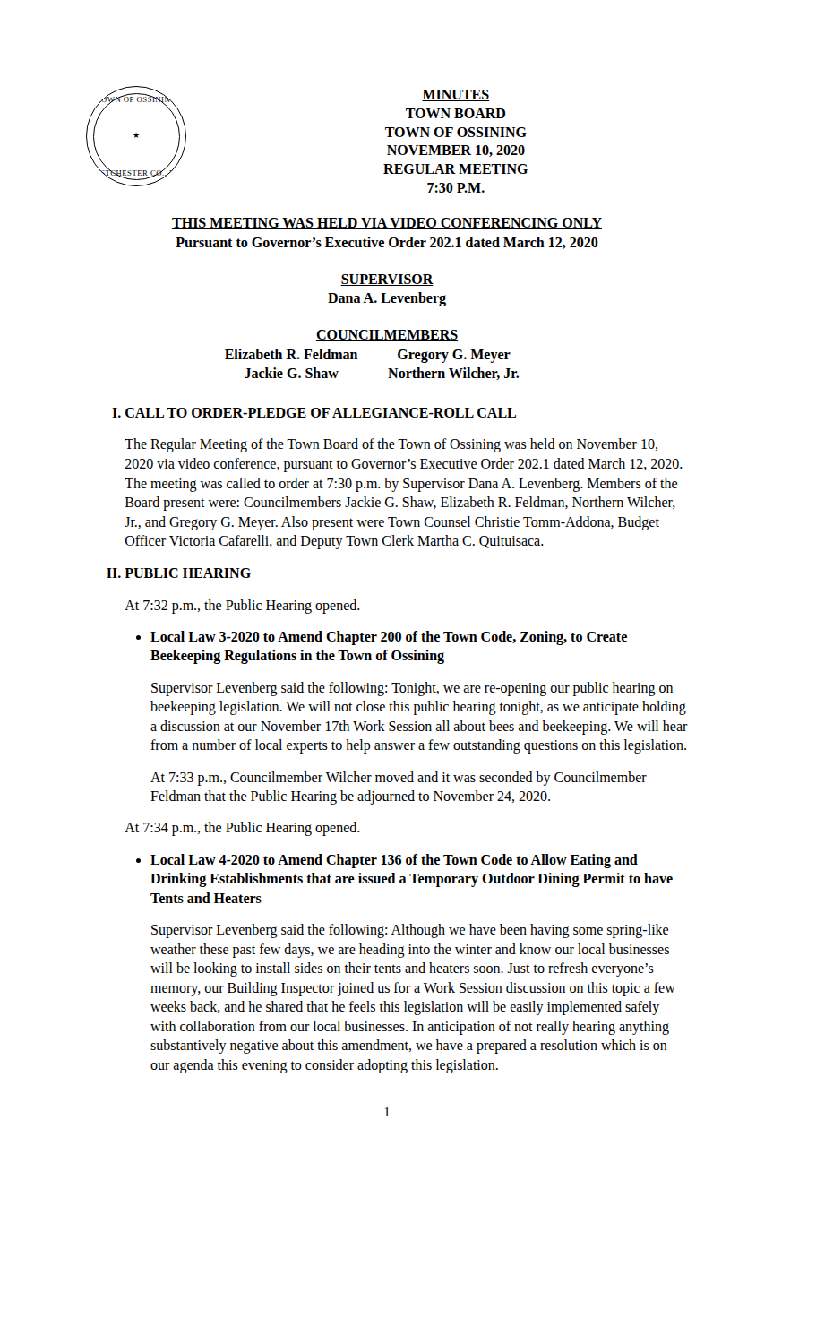TOWN OF OSSINING
★
WESTCHESTER CO., N.Y.
MINUTES
TOWN BOARD
TOWN OF OSSINING
NOVEMBER 10, 2020
REGULAR MEETING
7:30 P.M.
THIS MEETING WAS HELD VIA VIDEO CONFERENCING ONLY
Pursuant to Governor’s Executive Order 202.1 dated March 12, 2020
SUPERVISOR
Dana A. Levenberg
COUNCILMEMBERS
| Elizabeth R. Feldman | Gregory G. Meyer |
| Jackie G. Shaw | Northern Wilcher, Jr. |
CALL TO ORDER-PLEDGE OF ALLEGIANCE-ROLL CALL
The Regular Meeting of the Town Board of the Town of Ossining was held on November 10, 2020 via video conference, pursuant to Governor’s Executive Order 202.1 dated March 12, 2020. The meeting was called to order at 7:30 p.m. by Supervisor Dana A. Levenberg. Members of the Board present were: Councilmembers Jackie G. Shaw, Elizabeth R. Feldman, Northern Wilcher, Jr., and Gregory G. Meyer. Also present were Town Counsel Christie Tomm-Addona, Budget Officer Victoria Cafarelli, and Deputy Town Clerk Martha C. Quituisaca.
PUBLIC HEARING
At 7:32 p.m., the Public Hearing opened.
Local Law 3-2020 to Amend Chapter 200 of the Town Code, Zoning, to Create Beekeeping Regulations in the Town of Ossining
Supervisor Levenberg said the following: Tonight, we are re-opening our public hearing on beekeeping legislation. We will not close this public hearing tonight, as we anticipate holding a discussion at our November 17th Work Session all about bees and beekeeping. We will hear from a number of local experts to help answer a few outstanding questions on this legislation.
At 7:33 p.m., Councilmember Wilcher moved and it was seconded by Councilmember Feldman that the Public Hearing be adjourned to November 24, 2020.
At 7:34 p.m., the Public Hearing opened.
Local Law 4-2020 to Amend Chapter 136 of the Town Code to Allow Eating and Drinking Establishments that are issued a Temporary Outdoor Dining Permit to have Tents and Heaters
Supervisor Levenberg said the following: Although we have been having some spring-like weather these past few days, we are heading into the winter and know our local businesses will be looking to install sides on their tents and heaters soon. Just to refresh everyone’s memory, our Building Inspector joined us for a Work Session discussion on this topic a few weeks back, and he shared that he feels this legislation will be easily implemented safely with collaboration from our local businesses. In anticipation of not really hearing anything substantively negative about this amendment, we have a prepared a resolution which is on our agenda this evening to consider adopting this legislation.
1